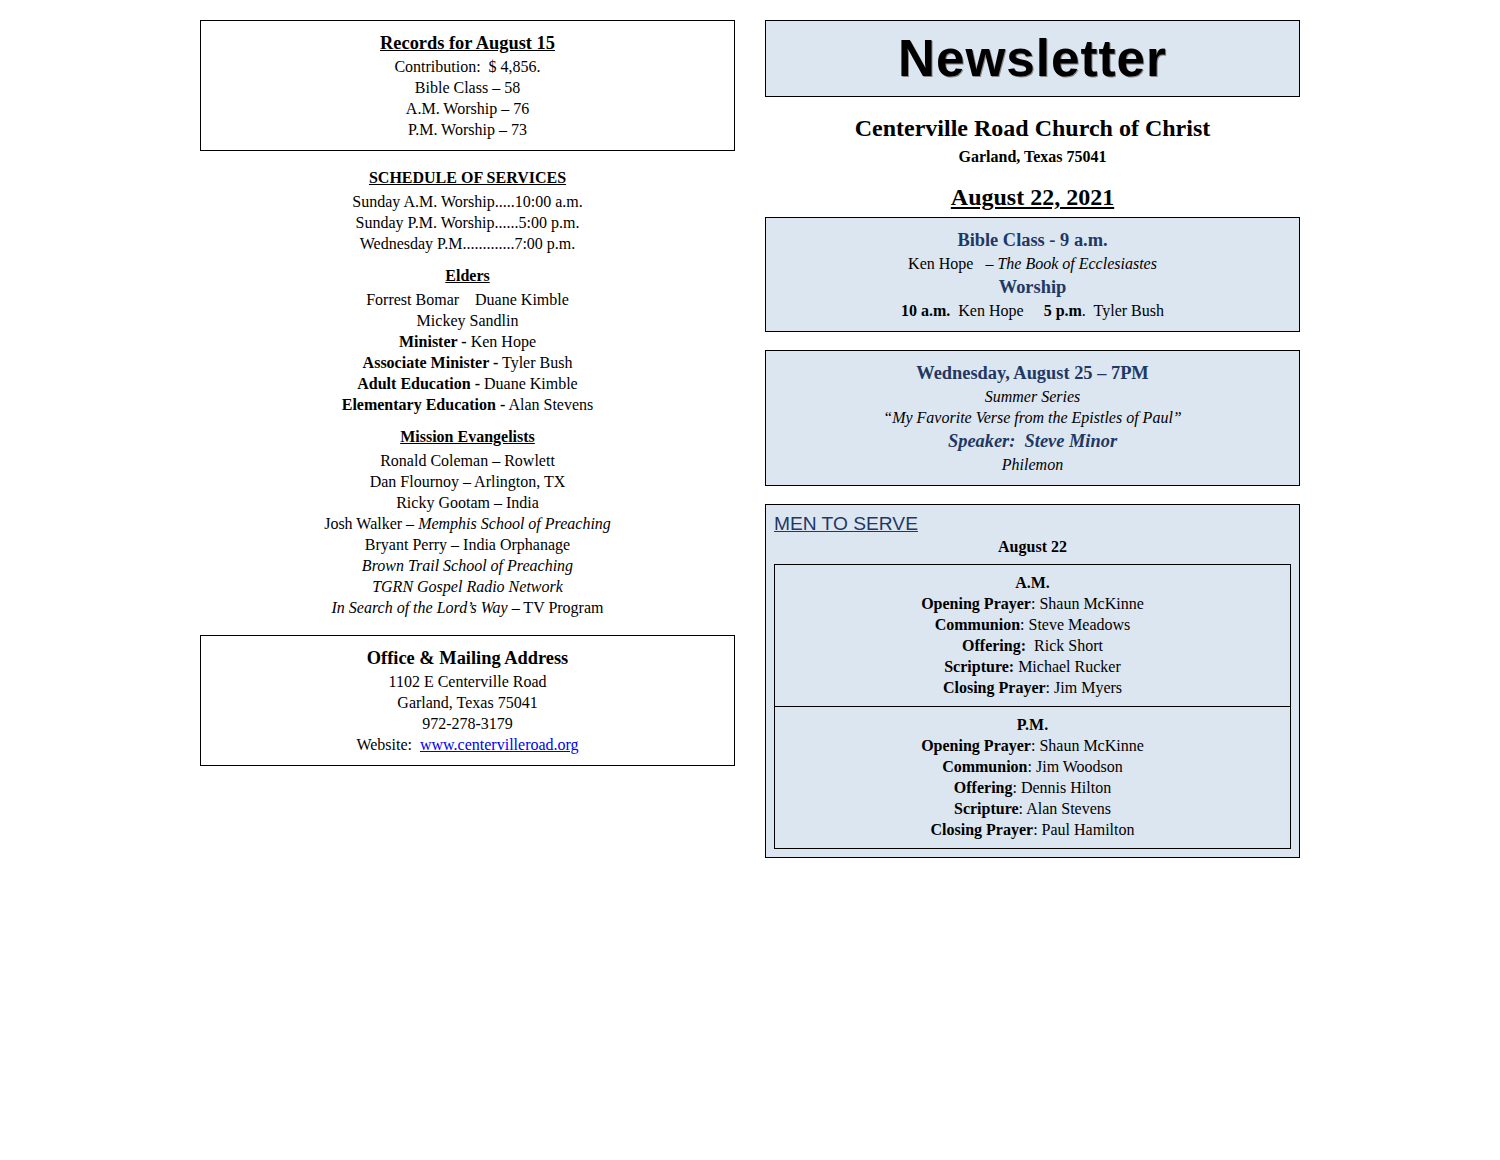Records for August 15
Contribution: $ 4,856.
Bible Class – 58
A.M. Worship – 76
P.M. Worship – 73
SCHEDULE OF SERVICES
Sunday A.M. Worship.....10:00 a.m.
Sunday P.M. Worship......5:00 p.m.
Wednesday P.M.............7:00 p.m.
Elders
Forrest Bomar Duane Kimble
Mickey Sandlin
Minister - Ken Hope
Associate Minister - Tyler Bush
Adult Education - Duane Kimble
Elementary Education - Alan Stevens
Mission Evangelists
Ronald Coleman – Rowlett
Dan Flournoy – Arlington, TX
Ricky Gootam – India
Josh Walker – Memphis School of Preaching
Bryant Perry – India Orphanage
Brown Trail School of Preaching
TGRN Gospel Radio Network
In Search of the Lord’s Way – TV Program
Office & Mailing Address
1102 E Centerville Road
Garland, Texas 75041
972-278-3179
Website: www.centervilleroad.org
Newsletter
Centerville Road Church of Christ
Garland, Texas 75041
August 22, 2021
Bible Class - 9 a.m.
Ken Hope – The Book of Ecclesiastes
Worship
10 a.m. Ken Hope 5 p.m. Tyler Bush
Wednesday, August 25 – 7PM
Summer Series
“My Favorite Verse from the Epistles of Paul”
Speaker: Steve Minor
Philemon
MEN TO SERVE
August 22
| A.M. Opening Prayer : Shaun McKinne Communion : Steve Meadows Offering: Rick Short Scripture: Michael Rucker Closing Prayer : Jim Myers |
| P.M. Opening Prayer : Shaun McKinne Communion : Jim Woodson Offering : Dennis Hilton Scripture : Alan Stevens Closing Prayer : Paul Hamilton |